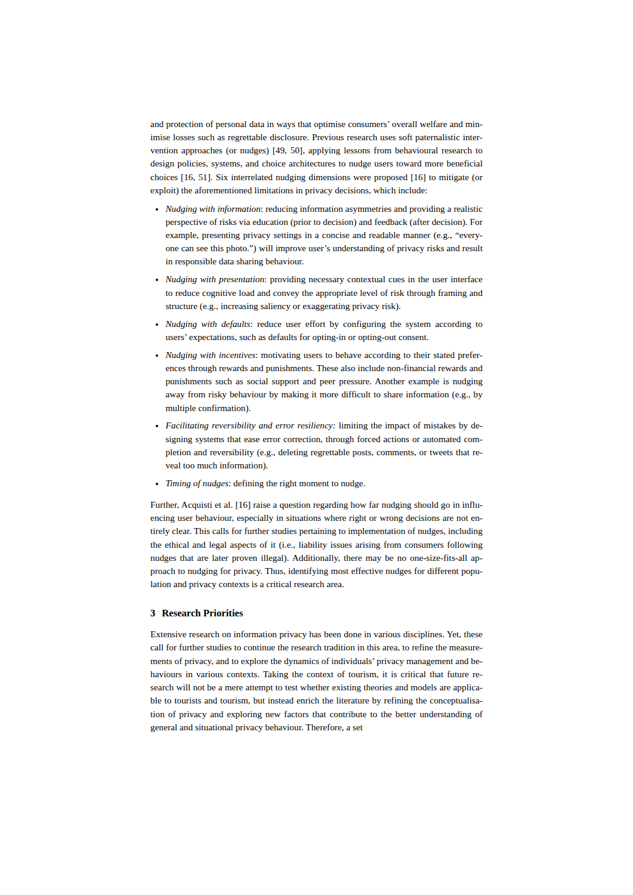and protection of personal data in ways that optimise consumers’ overall welfare and minimise losses such as regrettable disclosure. Previous research uses soft paternalistic intervention approaches (or nudges) [49, 50], applying lessons from behavioural research to design policies, systems, and choice architectures to nudge users toward more beneficial choices [16, 51]. Six interrelated nudging dimensions were proposed [16] to mitigate (or exploit) the aforementioned limitations in privacy decisions, which include:
Nudging with information: reducing information asymmetries and providing a realistic perspective of risks via education (prior to decision) and feedback (after decision). For example, presenting privacy settings in a concise and readable manner (e.g., “everyone can see this photo.”) will improve user’s understanding of privacy risks and result in responsible data sharing behaviour.
Nudging with presentation: providing necessary contextual cues in the user interface to reduce cognitive load and convey the appropriate level of risk through framing and structure (e.g., increasing saliency or exaggerating privacy risk).
Nudging with defaults: reduce user effort by configuring the system according to users’ expectations, such as defaults for opting-in or opting-out consent.
Nudging with incentives: motivating users to behave according to their stated preferences through rewards and punishments. These also include non-financial rewards and punishments such as social support and peer pressure. Another example is nudging away from risky behaviour by making it more difficult to share information (e.g., by multiple confirmation).
Facilitating reversibility and error resiliency: limiting the impact of mistakes by designing systems that ease error correction, through forced actions or automated completion and reversibility (e.g., deleting regrettable posts, comments, or tweets that reveal too much information).
Timing of nudges: defining the right moment to nudge.
Further, Acquisti et al. [16] raise a question regarding how far nudging should go in influencing user behaviour, especially in situations where right or wrong decisions are not entirely clear. This calls for further studies pertaining to implementation of nudges, including the ethical and legal aspects of it (i.e., liability issues arising from consumers following nudges that are later proven illegal). Additionally, there may be no one-size-fits-all approach to nudging for privacy. Thus, identifying most effective nudges for different population and privacy contexts is a critical research area.
3 Research Priorities
Extensive research on information privacy has been done in various disciplines. Yet, these call for further studies to continue the research tradition in this area, to refine the measurements of privacy, and to explore the dynamics of individuals’ privacy management and behaviours in various contexts. Taking the context of tourism, it is critical that future research will not be a mere attempt to test whether existing theories and models are applicable to tourists and tourism, but instead enrich the literature by refining the conceptualisation of privacy and exploring new factors that contribute to the better understanding of general and situational privacy behaviour. Therefore, a set